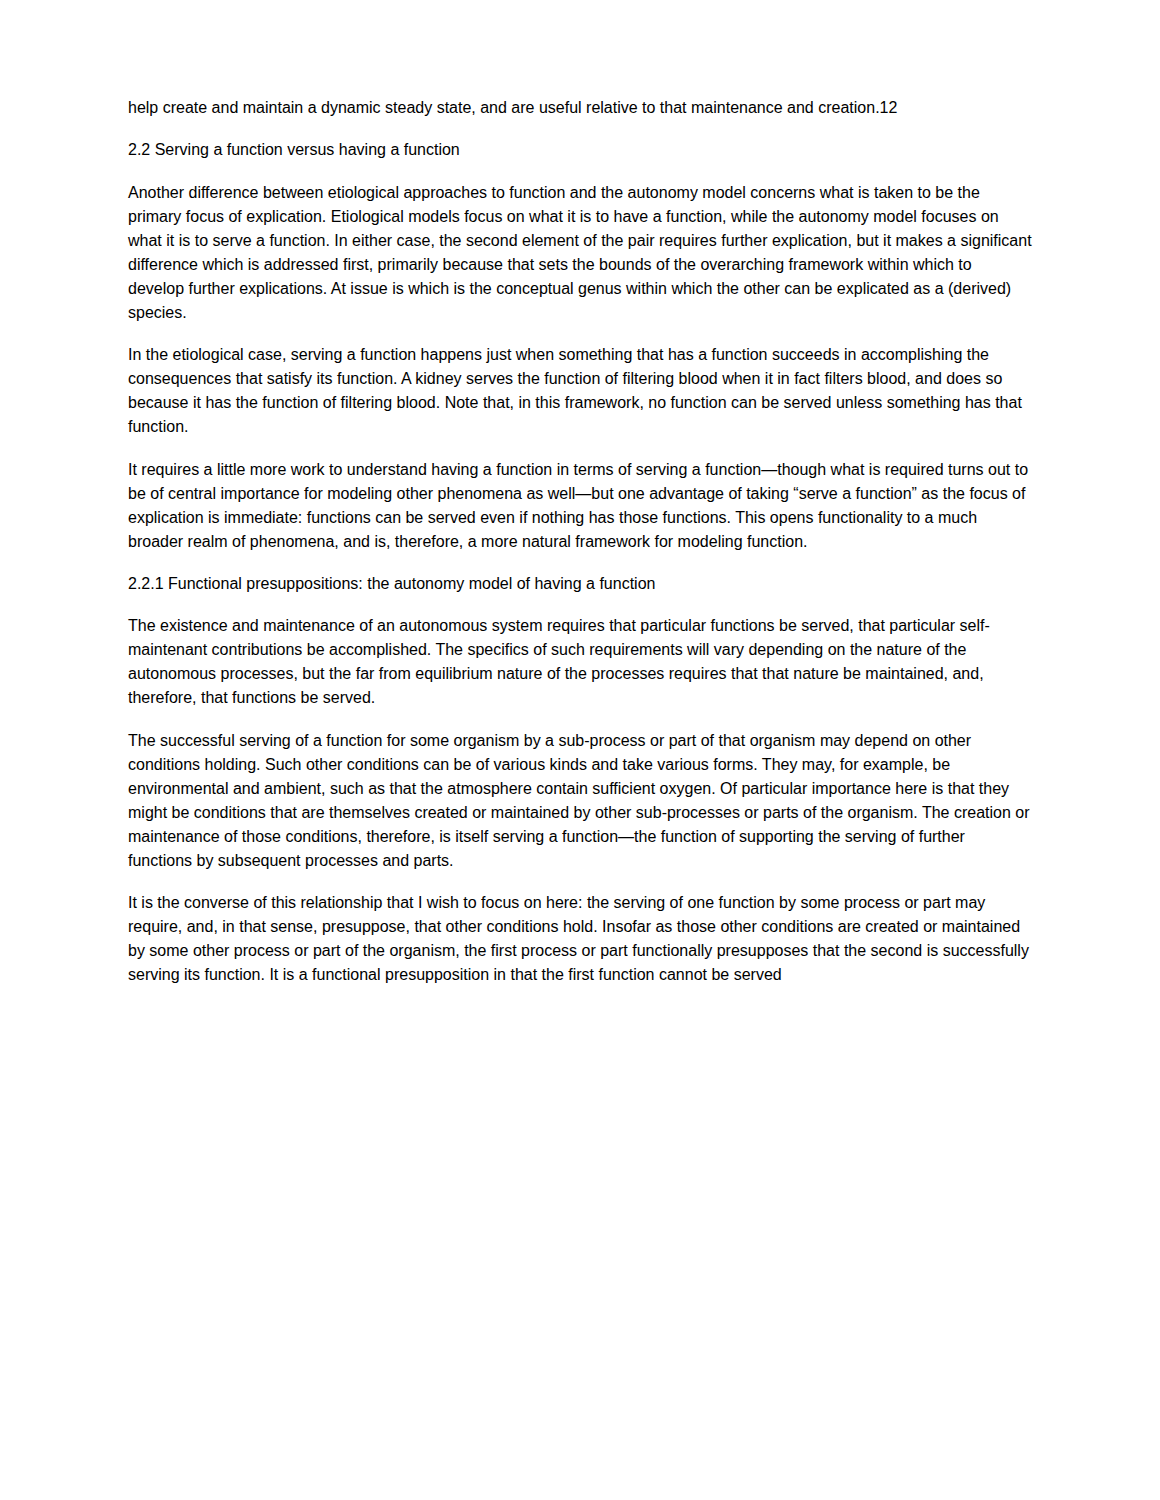help create and maintain a dynamic steady state, and are useful relative to that maintenance and creation.12
2.2 Serving a function versus having a function
Another difference between etiological approaches to function and the autonomy model concerns what is taken to be the primary focus of explication. Etiological models focus on what it is to have a function, while the autonomy model focuses on what it is to serve a function. In either case, the second element of the pair requires further explication, but it makes a significant difference which is addressed first, primarily because that sets the bounds of the overarching framework within which to develop further explications. At issue is which is the conceptual genus within which the other can be explicated as a (derived) species.
In the etiological case, serving a function happens just when something that has a function succeeds in accomplishing the consequences that satisfy its function. A kidney serves the function of filtering blood when it in fact filters blood, and does so because it has the function of filtering blood. Note that, in this framework, no function can be served unless something has that function.
It requires a little more work to understand having a function in terms of serving a function—though what is required turns out to be of central importance for modeling other phenomena as well—but one advantage of taking “serve a function” as the focus of explication is immediate: functions can be served even if nothing has those functions. This opens functionality to a much broader realm of phenomena, and is, therefore, a more natural framework for modeling function.
2.2.1 Functional presuppositions: the autonomy model of having a function
The existence and maintenance of an autonomous system requires that particular functions be served, that particular self-maintenant contributions be accomplished. The specifics of such requirements will vary depending on the nature of the autonomous processes, but the far from equilibrium nature of the processes requires that that nature be maintained, and, therefore, that functions be served.
The successful serving of a function for some organism by a sub-process or part of that organism may depend on other conditions holding. Such other conditions can be of various kinds and take various forms. They may, for example, be environmental and ambient, such as that the atmosphere contain sufficient oxygen. Of particular importance here is that they might be conditions that are themselves created or maintained by other sub-processes or parts of the organism. The creation or maintenance of those conditions, therefore, is itself serving a function—the function of supporting the serving of further functions by subsequent processes and parts.
It is the converse of this relationship that I wish to focus on here: the serving of one function by some process or part may require, and, in that sense, presuppose, that other conditions hold. Insofar as those other conditions are created or maintained by some other process or part of the organism, the first process or part functionally presupposes that the second is successfully serving its function. It is a functional presupposition in that the first function cannot be served